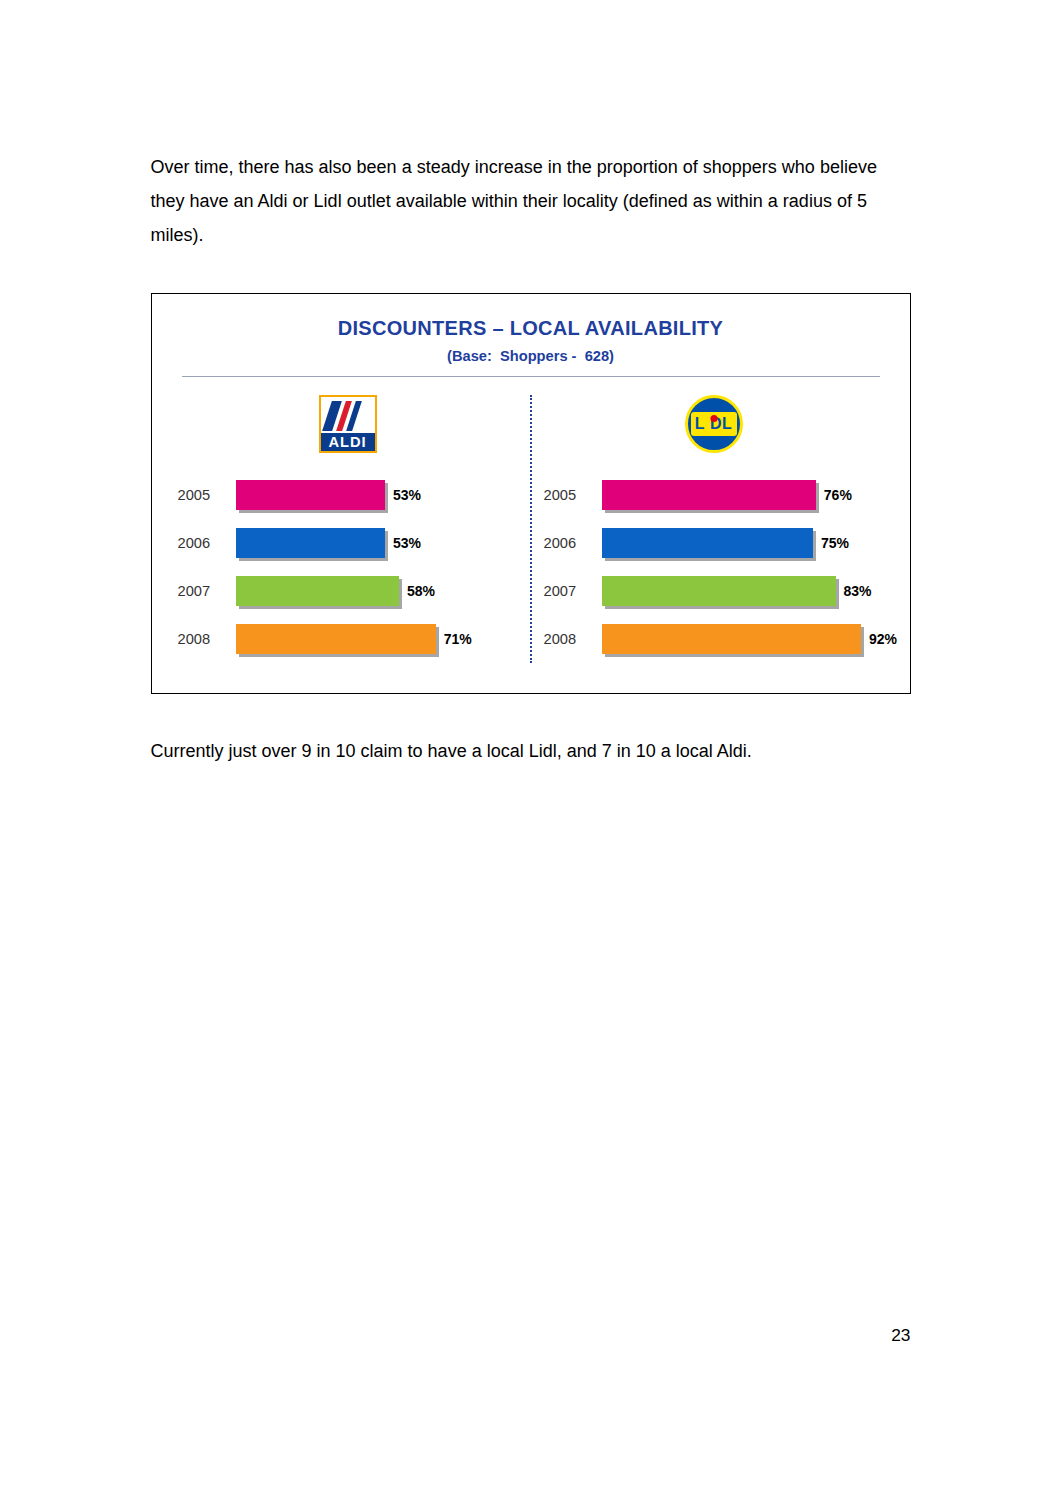Over time, there has also been a steady increase in the proportion of shoppers who believe they have an Aldi or Lidl outlet available within their locality (defined as within a radius of 5 miles).
DISCOUNTERS – LOCAL AVAILABILITY
(Base: Shoppers - 628)
ALDI
| 2005 | 53% |
| 2006 | 53% |
| 2007 | 58% |
| 2008 | 71% |
L DL
| 2005 | 76% |
| 2006 | 75% |
| 2007 | 83% |
| 2008 | 92% |
Currently just over 9 in 10 claim to have a local Lidl, and 7 in 10 a local Aldi.
23